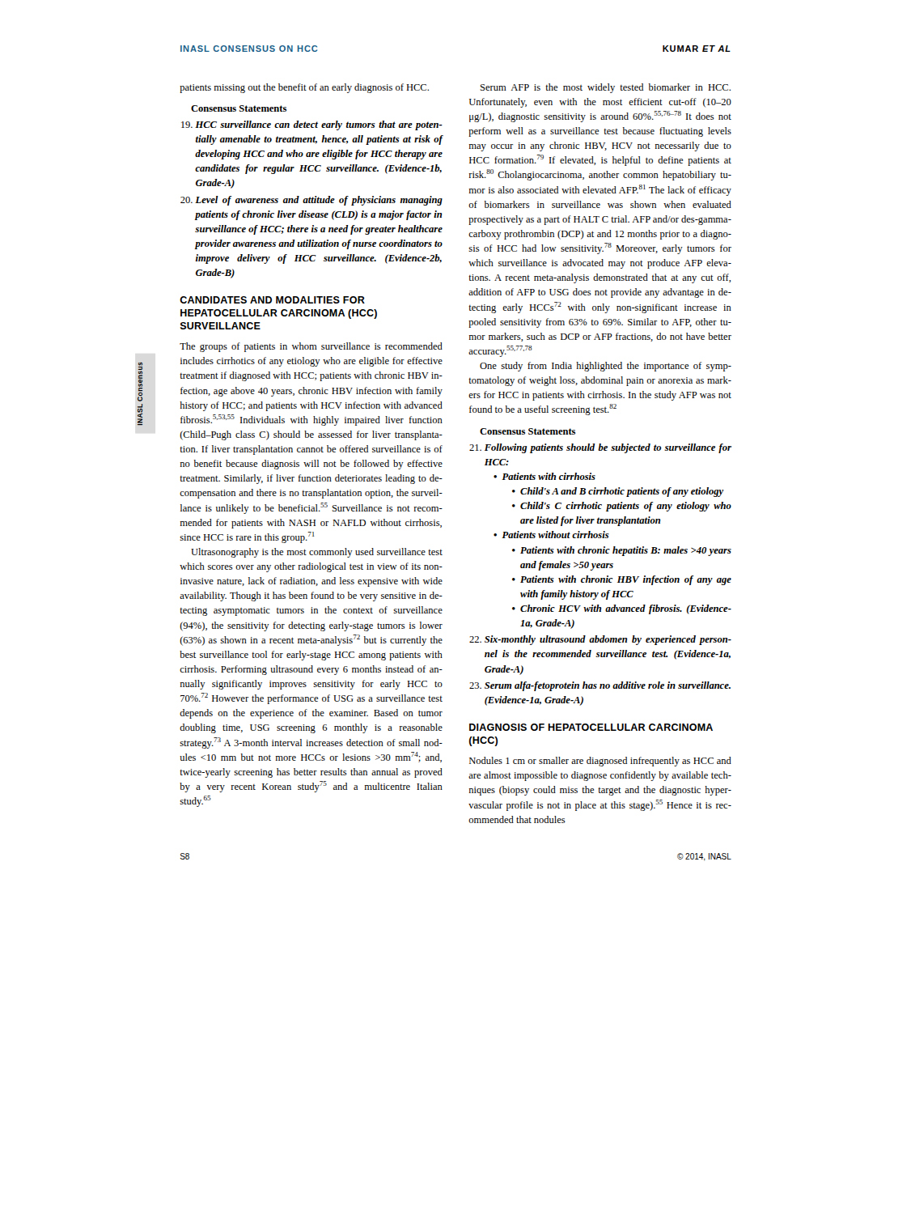INASL Consensus on HCC
Kumar et al
INASL Consensus
patients missing out the benefit of an early diagnosis of HCC.
Consensus Statements
HCC surveillance can detect early tumors that are potentially amenable to treatment, hence, all patients at risk of developing HCC and who are eligible for HCC therapy are candidates for regular HCC surveillance. (Evidence-1b, Grade-A)
Level of awareness and attitude of physicians managing patients of chronic liver disease (CLD) is a major factor in surveillance of HCC; there is a need for greater healthcare provider awareness and utilization of nurse coordinators to improve delivery of HCC surveillance. (Evidence-2b, Grade-B)
Candidates and Modalities for Hepatocellular Carcinoma (HCC) Surveillance
The groups of patients in whom surveillance is recommended includes cirrhotics of any etiology who are eligible for effective treatment if diagnosed with HCC; patients with chronic HBV infection, age above 40 years, chronic HBV infection with family history of HCC; and patients with HCV infection with advanced fibrosis.5,53,55 Individuals with highly impaired liver function (Child–Pugh class C) should be assessed for liver transplantation. If liver transplantation cannot be offered surveillance is of no benefit because diagnosis will not be followed by effective treatment. Similarly, if liver function deteriorates leading to decompensation and there is no transplantation option, the surveillance is unlikely to be beneficial.55 Surveillance is not recommended for patients with NASH or NAFLD without cirrhosis, since HCC is rare in this group.71
Ultrasonography is the most commonly used surveillance test which scores over any other radiological test in view of its non-invasive nature, lack of radiation, and less expensive with wide availability. Though it has been found to be very sensitive in detecting asymptomatic tumors in the context of surveillance (94%), the sensitivity for detecting early-stage tumors is lower (63%) as shown in a recent meta-analysis72 but is currently the best surveillance tool for early-stage HCC among patients with cirrhosis. Performing ultrasound every 6 months instead of annually significantly improves sensitivity for early HCC to 70%.72 However the performance of USG as a surveillance test depends on the experience of the examiner. Based on tumor doubling time, USG screening 6 monthly is a reasonable strategy.73 A 3-month interval increases detection of small nodules <10 mm but not more HCCs or lesions >30 mm74; and, twice-yearly screening has better results than annual as proved by a very recent Korean study75 and a multicentre Italian study.65
Serum AFP is the most widely tested biomarker in HCC. Unfortunately, even with the most efficient cut-off (10–20 μg/L), diagnostic sensitivity is around 60%.55,76–78 It does not perform well as a surveillance test because fluctuating levels may occur in any chronic HBV, HCV not necessarily due to HCC formation.79 If elevated, is helpful to define patients at risk.80 Cholangiocarcinoma, another common hepatobiliary tumor is also associated with elevated AFP.81 The lack of efficacy of biomarkers in surveillance was shown when evaluated prospectively as a part of HALT C trial. AFP and/or des-gamma-carboxy prothrombin (DCP) at and 12 months prior to a diagnosis of HCC had low sensitivity.78 Moreover, early tumors for which surveillance is advocated may not produce AFP elevations. A recent meta-analysis demonstrated that at any cut off, addition of AFP to USG does not provide any advantage in detecting early HCCs72 with only non-significant increase in pooled sensitivity from 63% to 69%. Similar to AFP, other tumor markers, such as DCP or AFP fractions, do not have better accuracy.55,77,78
One study from India highlighted the importance of symptomatology of weight loss, abdominal pain or anorexia as markers for HCC in patients with cirrhosis. In the study AFP was not found to be a useful screening test.82
Consensus Statements
Following patients should be subjected to surveillance for HCC:
Patients with cirrhosis
Child's A and B cirrhotic patients of any etiology
Child's C cirrhotic patients of any etiology who are listed for liver transplantation
Patients without cirrhosis
Patients with chronic hepatitis B: males >40 years and females >50 years
Patients with chronic HBV infection of any age with family history of HCC
Chronic HCV with advanced fibrosis. (Evidence-1a, Grade-A)
Six-monthly ultrasound abdomen by experienced personnel is the recommended surveillance test. (Evidence-1a, Grade-A)
Serum alfa-fetoprotein has no additive role in surveillance. (Evidence-1a, Grade-A)
Diagnosis of Hepatocellular Carcinoma (HCC)
Nodules 1 cm or smaller are diagnosed infrequently as HCC and are almost impossible to diagnose confidently by available techniques (biopsy could miss the target and the diagnostic hypervascular profile is not in place at this stage).55 Hence it is recommended that nodules
S8
© 2014, INASL